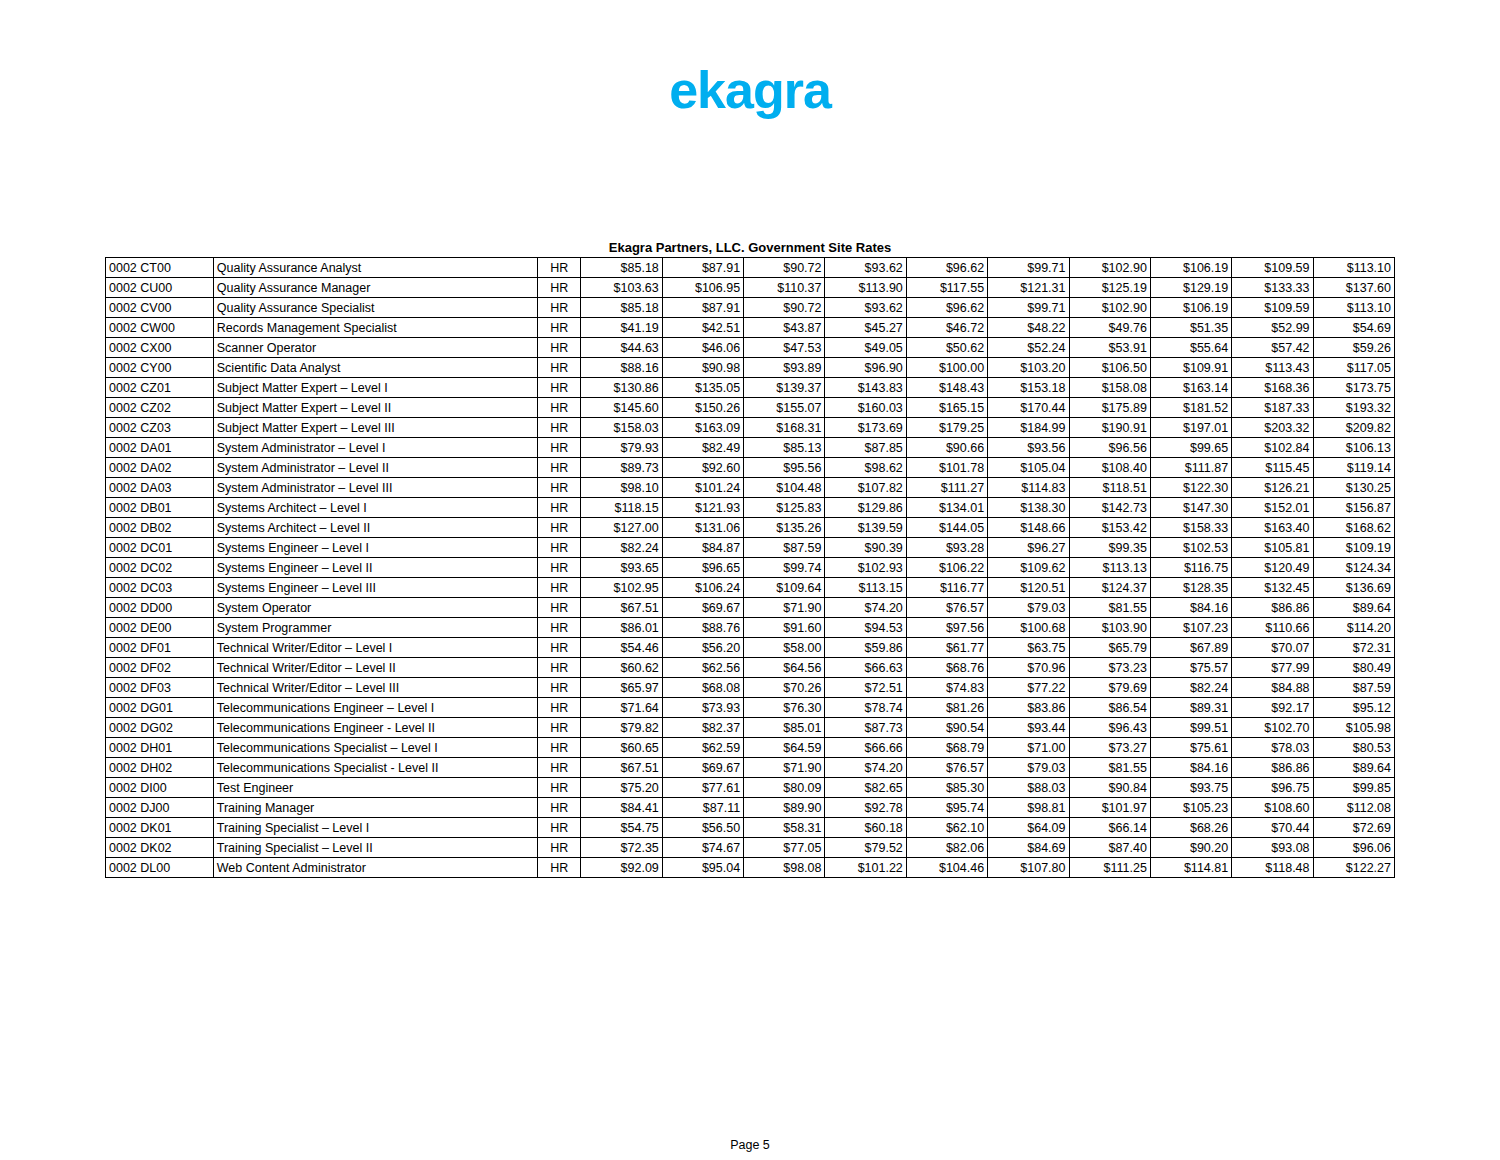ekagra
Ekagra Partners, LLC. Government Site Rates
| 0002 CT00 | Quality Assurance Analyst | HR | $85.18 | $87.91 | $90.72 | $93.62 | $96.62 | $99.71 | $102.90 | $106.19 | $109.59 | $113.10 |
| 0002 CU00 | Quality Assurance Manager | HR | $103.63 | $106.95 | $110.37 | $113.90 | $117.55 | $121.31 | $125.19 | $129.19 | $133.33 | $137.60 |
| 0002 CV00 | Quality Assurance Specialist | HR | $85.18 | $87.91 | $90.72 | $93.62 | $96.62 | $99.71 | $102.90 | $106.19 | $109.59 | $113.10 |
| 0002 CW00 | Records Management Specialist | HR | $41.19 | $42.51 | $43.87 | $45.27 | $46.72 | $48.22 | $49.76 | $51.35 | $52.99 | $54.69 |
| 0002 CX00 | Scanner Operator | HR | $44.63 | $46.06 | $47.53 | $49.05 | $50.62 | $52.24 | $53.91 | $55.64 | $57.42 | $59.26 |
| 0002 CY00 | Scientific Data Analyst | HR | $88.16 | $90.98 | $93.89 | $96.90 | $100.00 | $103.20 | $106.50 | $109.91 | $113.43 | $117.05 |
| 0002 CZ01 | Subject Matter Expert – Level I | HR | $130.86 | $135.05 | $139.37 | $143.83 | $148.43 | $153.18 | $158.08 | $163.14 | $168.36 | $173.75 |
| 0002 CZ02 | Subject Matter Expert – Level II | HR | $145.60 | $150.26 | $155.07 | $160.03 | $165.15 | $170.44 | $175.89 | $181.52 | $187.33 | $193.32 |
| 0002 CZ03 | Subject Matter Expert – Level III | HR | $158.03 | $163.09 | $168.31 | $173.69 | $179.25 | $184.99 | $190.91 | $197.01 | $203.32 | $209.82 |
| 0002 DA01 | System Administrator – Level I | HR | $79.93 | $82.49 | $85.13 | $87.85 | $90.66 | $93.56 | $96.56 | $99.65 | $102.84 | $106.13 |
| 0002 DA02 | System Administrator – Level II | HR | $89.73 | $92.60 | $95.56 | $98.62 | $101.78 | $105.04 | $108.40 | $111.87 | $115.45 | $119.14 |
| 0002 DA03 | System Administrator – Level III | HR | $98.10 | $101.24 | $104.48 | $107.82 | $111.27 | $114.83 | $118.51 | $122.30 | $126.21 | $130.25 |
| 0002 DB01 | Systems Architect – Level I | HR | $118.15 | $121.93 | $125.83 | $129.86 | $134.01 | $138.30 | $142.73 | $147.30 | $152.01 | $156.87 |
| 0002 DB02 | Systems Architect – Level II | HR | $127.00 | $131.06 | $135.26 | $139.59 | $144.05 | $148.66 | $153.42 | $158.33 | $163.40 | $168.62 |
| 0002 DC01 | Systems Engineer – Level I | HR | $82.24 | $84.87 | $87.59 | $90.39 | $93.28 | $96.27 | $99.35 | $102.53 | $105.81 | $109.19 |
| 0002 DC02 | Systems Engineer – Level II | HR | $93.65 | $96.65 | $99.74 | $102.93 | $106.22 | $109.62 | $113.13 | $116.75 | $120.49 | $124.34 |
| 0002 DC03 | Systems Engineer – Level III | HR | $102.95 | $106.24 | $109.64 | $113.15 | $116.77 | $120.51 | $124.37 | $128.35 | $132.45 | $136.69 |
| 0002 DD00 | System Operator | HR | $67.51 | $69.67 | $71.90 | $74.20 | $76.57 | $79.03 | $81.55 | $84.16 | $86.86 | $89.64 |
| 0002 DE00 | System Programmer | HR | $86.01 | $88.76 | $91.60 | $94.53 | $97.56 | $100.68 | $103.90 | $107.23 | $110.66 | $114.20 |
| 0002 DF01 | Technical Writer/Editor – Level I | HR | $54.46 | $56.20 | $58.00 | $59.86 | $61.77 | $63.75 | $65.79 | $67.89 | $70.07 | $72.31 |
| 0002 DF02 | Technical Writer/Editor – Level II | HR | $60.62 | $62.56 | $64.56 | $66.63 | $68.76 | $70.96 | $73.23 | $75.57 | $77.99 | $80.49 |
| 0002 DF03 | Technical Writer/Editor – Level III | HR | $65.97 | $68.08 | $70.26 | $72.51 | $74.83 | $77.22 | $79.69 | $82.24 | $84.88 | $87.59 |
| 0002 DG01 | Telecommunications Engineer – Level I | HR | $71.64 | $73.93 | $76.30 | $78.74 | $81.26 | $83.86 | $86.54 | $89.31 | $92.17 | $95.12 |
| 0002 DG02 | Telecommunications Engineer - Level II | HR | $79.82 | $82.37 | $85.01 | $87.73 | $90.54 | $93.44 | $96.43 | $99.51 | $102.70 | $105.98 |
| 0002 DH01 | Telecommunications Specialist – Level I | HR | $60.65 | $62.59 | $64.59 | $66.66 | $68.79 | $71.00 | $73.27 | $75.61 | $78.03 | $80.53 |
| 0002 DH02 | Telecommunications Specialist - Level II | HR | $67.51 | $69.67 | $71.90 | $74.20 | $76.57 | $79.03 | $81.55 | $84.16 | $86.86 | $89.64 |
| 0002 DI00 | Test Engineer | HR | $75.20 | $77.61 | $80.09 | $82.65 | $85.30 | $88.03 | $90.84 | $93.75 | $96.75 | $99.85 |
| 0002 DJ00 | Training Manager | HR | $84.41 | $87.11 | $89.90 | $92.78 | $95.74 | $98.81 | $101.97 | $105.23 | $108.60 | $112.08 |
| 0002 DK01 | Training Specialist – Level I | HR | $54.75 | $56.50 | $58.31 | $60.18 | $62.10 | $64.09 | $66.14 | $68.26 | $70.44 | $72.69 |
| 0002 DK02 | Training Specialist – Level II | HR | $72.35 | $74.67 | $77.05 | $79.52 | $82.06 | $84.69 | $87.40 | $90.20 | $93.08 | $96.06 |
| 0002 DL00 | Web Content Administrator | HR | $92.09 | $95.04 | $98.08 | $101.22 | $104.46 | $107.80 | $111.25 | $114.81 | $118.48 | $122.27 |
Page 5